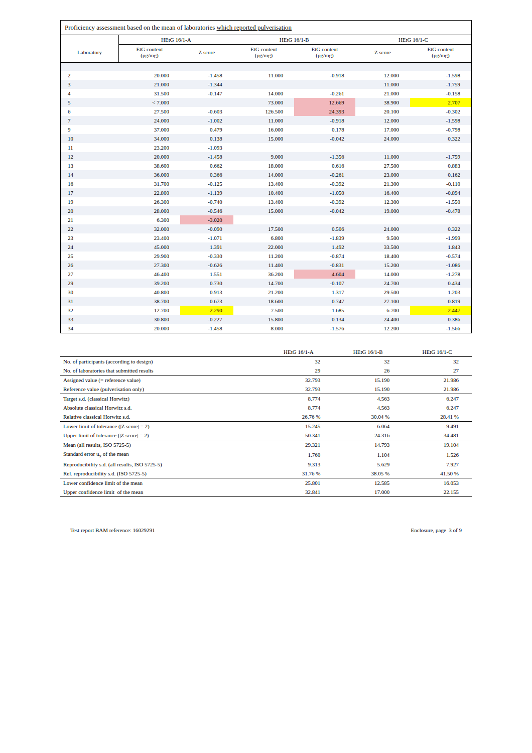Proficiency assessment based on the mean of laboratories which reported pulverisation
| | HEtG 16/1-A | HEtG 16/1-B | HEtG 16/1-C |
| --- | --- | --- | --- |
| Laboratory | EtG content (pg/mg) | Z score | EtG content (pg/mg) | EtG content (pg/mg) | Z score | EtG content (pg/mg) |
| 2 | 20.000 | -1.458 | 11.000 | -0.918 | 12.000 | -1.598 |
| 3 | 21.000 | -1.344 | | | 11.000 | -1.759 |
| 4 | 31.500 | -0.147 | 14.000 | -0.261 | 21.000 | -0.158 |
| 5 | < 7.000 | | 73.000 | 12.669 | 38.900 | 2.707 |
| 6 | 27.500 | -0.603 | 126.500 | 24.393 | 20.100 | -0.302 |
| 7 | 24.000 | -1.002 | 11.000 | -0.918 | 12.000 | -1.598 |
| 9 | 37.000 | 0.479 | 16.000 | 0.178 | 17.000 | -0.798 |
| 10 | 34.000 | 0.138 | 15.000 | -0.042 | 24.000 | 0.322 |
| 11 | 23.200 | -1.093 | | | | |
| 12 | 20.000 | -1.458 | 9.000 | -1.356 | 11.000 | -1.759 |
| 13 | 38.600 | 0.662 | 18.000 | 0.616 | 27.500 | 0.883 |
| 14 | 36.000 | 0.366 | 14.000 | -0.261 | 23.000 | 0.162 |
| 16 | 31.700 | -0.125 | 13.400 | -0.392 | 21.300 | -0.110 |
| 17 | 22.800 | -1.139 | 10.400 | -1.050 | 16.400 | -0.894 |
| 19 | 26.300 | -0.740 | 13.400 | -0.392 | 12.300 | -1.550 |
| 20 | 28.000 | -0.546 | 15.000 | -0.042 | 19.000 | -0.478 |
| 21 | 6.300 | -3.020 | | | | |
| 22 | 32.000 | -0.090 | 17.500 | 0.506 | 24.000 | 0.322 |
| 23 | 23.400 | -1.071 | 6.800 | -1.839 | 9.500 | -1.999 |
| 24 | 45.000 | 1.391 | 22.000 | 1.492 | 33.500 | 1.843 |
| 25 | 29.900 | -0.330 | 11.200 | -0.874 | 18.400 | -0.574 |
| 26 | 27.300 | -0.626 | 11.400 | -0.831 | 15.200 | -1.086 |
| 27 | 46.400 | 1.551 | 36.200 | 4.604 | 14.000 | -1.278 |
| 29 | 39.200 | 0.730 | 14.700 | -0.107 | 24.700 | 0.434 |
| 30 | 40.800 | 0.913 | 21.200 | 1.317 | 29.500 | 1.203 |
| 31 | 38.700 | 0.673 | 18.600 | 0.747 | 27.100 | 0.819 |
| 32 | 12.700 | -2.290 | 7.500 | -1.685 | 6.700 | -2.447 |
| 33 | 30.800 | -0.227 | 15.800 | 0.134 | 24.400 | 0.386 |
| 34 | 20.000 | -1.458 | 8.000 | -1.576 | 12.200 | -1.566 |
| | HEtG 16/1-A | HEtG 16/1-B | HEtG 16/1-C |
| --- | --- | --- | --- |
| No. of participants (according to design) | 32 | 32 | 32 |
| No. of laboratories that submitted results | 29 | 26 | 27 |
| Assigned value (= reference value) | 32.793 | 15.190 | 21.986 |
| Reference value (pulverisation only) | 32.793 | 15.190 | 21.986 |
| Target s.d. (classical Horwitz) | 8.774 | 4.563 | 6.247 |
| Absolute classical Horwitz s.d. | 8.774 | 4.563 | 6.247 |
| Relative classical Horwitz s.d. | 26.76 % | 30.04 % | 28.41 % |
| Lower limit of tolerance (/Z score/ = 2) | 15.245 | 6.064 | 9.491 |
| Upper limit of tolerance (/Z score/ = 2) | 50.341 | 24.316 | 34.481 |
| Mean (all results, ISO 5725-5) | 29.321 | 14.793 | 19.104 |
| Standard error u x of the mean | 1.760 | 1.104 | 1.526 |
| Reproducibility s.d. (all results, ISO 5725-5) | 9.313 | 5.629 | 7.927 |
| Rel. reproducibility s.d. (ISO 5725-5) | 31.76 % | 38.05 % | 41.50 % |
| Lower confidence limit of the mean | 25.801 | 12.585 | 16.053 |
| Upper confidence limit of the mean | 32.841 | 17.000 | 22.155 |
Test report BAM reference: 16029291
Enclosure, page 3 of 9